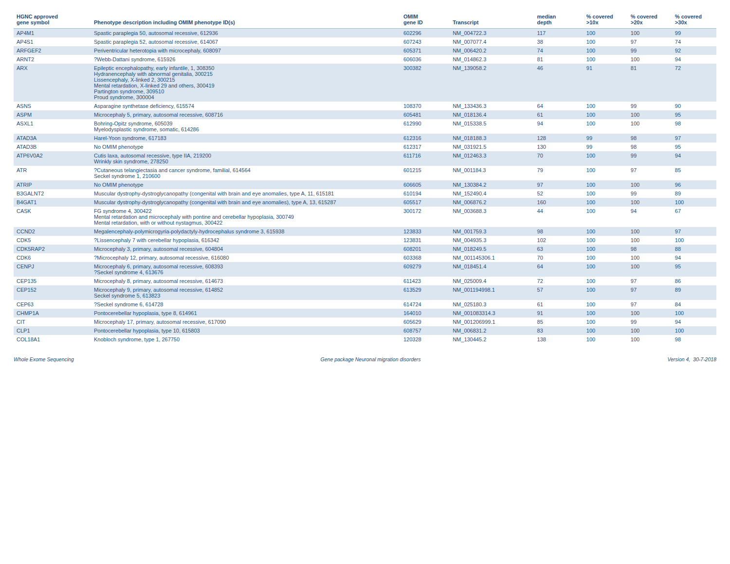| HGNC approved gene symbol | Phenotype description including OMIM phenotype ID(s) | OMIM gene ID | Transcript | median depth | % covered >10x | % covered >20x | % covered >30x |
| --- | --- | --- | --- | --- | --- | --- | --- |
| AP4M1 | Spastic paraplegia 50, autosomal recessive, 612936 | 602296 | NM_004722.3 | 117 | 100 | 100 | 99 |
| AP4S1 | Spastic paraplegia 52, autosomal recessive, 614067 | 607243 | NM_007077.4 | 38 | 100 | 97 | 74 |
| ARFGEF2 | Periventricular heterotopia with microcephaly, 608097 | 605371 | NM_006420.2 | 74 | 100 | 99 | 92 |
| ARNT2 | ?Webb-Dattani syndrome, 615926 | 606036 | NM_014862.3 | 81 | 100 | 100 | 94 |
| ARX | Epileptic encephalopathy, early infantile, 1, 308350 Hydranencephaly with abnormal genitalia, 300215 Lissencephaly, X-linked 2, 300215 Mental retardation, X-linked 29 and others, 300419 Partington syndrome, 309510 Proud syndrome, 300004 | 300382 | NM_139058.2 | 46 | 91 | 81 | 72 |
| ASNS | Asparagine synthetase deficiency, 615574 | 108370 | NM_133436.3 | 64 | 100 | 99 | 90 |
| ASPM | Microcephaly 5, primary, autosomal recessive, 608716 | 605481 | NM_018136.4 | 61 | 100 | 100 | 95 |
| ASXL1 | Bohring-Opitz syndrome, 605039 Myelodysplastic syndrome, somatic, 614286 | 612990 | NM_015338.5 | 94 | 100 | 100 | 98 |
| ATAD3A | Harel-Yoon syndrome, 617183 | 612316 | NM_018188.3 | 128 | 99 | 98 | 97 |
| ATAD3B | No OMIM phenotype | 612317 | NM_031921.5 | 130 | 99 | 98 | 95 |
| ATP6V0A2 | Cutis laxa, autosomal recessive, type IIA, 219200 Wrinkly skin syndrome, 278250 | 611716 | NM_012463.3 | 70 | 100 | 99 | 94 |
| ATR | ?Cutaneous telangiectasia and cancer syndrome, familial, 614564 Seckel syndrome 1, 210600 | 601215 | NM_001184.3 | 79 | 100 | 97 | 85 |
| ATRIP | No OMIM phenotype | 606605 | NM_130384.2 | 97 | 100 | 100 | 96 |
| B3GALNT2 | Muscular dystrophy-dystroglycanopathy (congenital with brain and eye anomalies, type A, 11, 615181 | 610194 | NM_152490.4 | 52 | 100 | 99 | 89 |
| B4GAT1 | Muscular dystrophy-dystroglycanopathy (congenital with brain and eye anomalies), type A, 13, 615287 | 605517 | NM_006876.2 | 160 | 100 | 100 | 100 |
| CASK | FG syndrome 4, 300422 Mental retardation and microcephaly with pontine and cerebellar hypoplasia, 300749 Mental retardation, with or without nystagmus, 300422 | 300172 | NM_003688.3 | 44 | 100 | 94 | 67 |
| CCND2 | Megalencephaly-polymicrogyria-polydactyly-hydrocephalus syndrome 3, 615938 | 123833 | NM_001759.3 | 98 | 100 | 100 | 97 |
| CDK5 | ?Lissencephaly 7 with cerebellar hypoplasia, 616342 | 123831 | NM_004935.3 | 102 | 100 | 100 | 100 |
| CDK5RAP2 | Microcephaly 3, primary, autosomal recessive, 604804 | 608201 | NM_018249.5 | 63 | 100 | 98 | 88 |
| CDK6 | ?Microcephaly 12, primary, autosomal recessive, 616080 | 603368 | NM_001145306.1 | 70 | 100 | 100 | 94 |
| CENPJ | Microcephaly 6, primary, autosomal recessive, 608393 ?Seckel syndrome 4, 613676 | 609279 | NM_018451.4 | 64 | 100 | 100 | 95 |
| CEP135 | Microcephaly 8, primary, autosomal recessive, 614673 | 611423 | NM_025009.4 | 72 | 100 | 97 | 86 |
| CEP152 | Microcephaly 9, primary, autosomal recessive, 614852 Seckel syndrome 5, 613823 | 613529 | NM_001194998.1 | 57 | 100 | 97 | 89 |
| CEP63 | ?Seckel syndrome 6, 614728 | 614724 | NM_025180.3 | 61 | 100 | 97 | 84 |
| CHMP1A | Pontocerebellar hypoplasia, type 8, 614961 | 164010 | NM_001083314.3 | 91 | 100 | 100 | 100 |
| CIT | Microcephaly 17, primary, autosomal recessive, 617090 | 605629 | NM_001206999.1 | 85 | 100 | 99 | 94 |
| CLP1 | Pontocerebellar hypoplasia, type 10, 615803 | 608757 | NM_006831.2 | 83 | 100 | 100 | 100 |
| COL18A1 | Knobloch syndrome, type 1, 267750 | 120328 | NM_130445.2 | 138 | 100 | 100 | 98 |
Whole Exome Sequencing Gene package Neuronal migration disorders Version 4, 30-7-2018